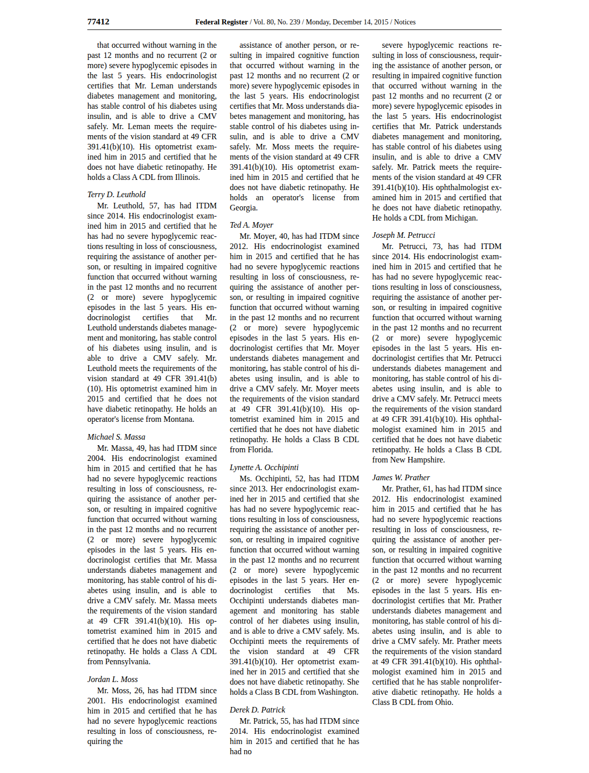77412
Federal Register / Vol. 80, No. 239 / Monday, December 14, 2015 / Notices
that occurred without warning in the past 12 months and no recurrent (2 or more) severe hypoglycemic episodes in the last 5 years. His endocrinologist certifies that Mr. Leman understands diabetes management and monitoring, has stable control of his diabetes using insulin, and is able to drive a CMV safely. Mr. Leman meets the requirements of the vision standard at 49 CFR 391.41(b)(10). His optometrist examined him in 2015 and certified that he does not have diabetic retinopathy. He holds a Class A CDL from Illinois.
Terry D. Leuthold
Mr. Leuthold, 57, has had ITDM since 2014. His endocrinologist examined him in 2015 and certified that he has had no severe hypoglycemic reactions resulting in loss of consciousness, requiring the assistance of another person, or resulting in impaired cognitive function that occurred without warning in the past 12 months and no recurrent (2 or more) severe hypoglycemic episodes in the last 5 years. His endocrinologist certifies that Mr. Leuthold understands diabetes management and monitoring, has stable control of his diabetes using insulin, and is able to drive a CMV safely. Mr. Leuthold meets the requirements of the vision standard at 49 CFR 391.41(b)(10). His optometrist examined him in 2015 and certified that he does not have diabetic retinopathy. He holds an operator's license from Montana.
Michael S. Massa
Mr. Massa, 49, has had ITDM since 2004. His endocrinologist examined him in 2015 and certified that he has had no severe hypoglycemic reactions resulting in loss of consciousness, requiring the assistance of another person, or resulting in impaired cognitive function that occurred without warning in the past 12 months and no recurrent (2 or more) severe hypoglycemic episodes in the last 5 years. His endocrinologist certifies that Mr. Massa understands diabetes management and monitoring, has stable control of his diabetes using insulin, and is able to drive a CMV safely. Mr. Massa meets the requirements of the vision standard at 49 CFR 391.41(b)(10). His optometrist examined him in 2015 and certified that he does not have diabetic retinopathy. He holds a Class A CDL from Pennsylvania.
Jordan L. Moss
Mr. Moss, 26, has had ITDM since 2001. His endocrinologist examined him in 2015 and certified that he has had no severe hypoglycemic reactions resulting in loss of consciousness, requiring the
assistance of another person, or resulting in impaired cognitive function that occurred without warning in the past 12 months and no recurrent (2 or more) severe hypoglycemic episodes in the last 5 years. His endocrinologist certifies that Mr. Moss understands diabetes management and monitoring, has stable control of his diabetes using insulin, and is able to drive a CMV safely. Mr. Moss meets the requirements of the vision standard at 49 CFR 391.41(b)(10). His optometrist examined him in 2015 and certified that he does not have diabetic retinopathy. He holds an operator's license from Georgia.
Ted A. Moyer
Mr. Moyer, 40, has had ITDM since 2012. His endocrinologist examined him in 2015 and certified that he has had no severe hypoglycemic reactions resulting in loss of consciousness, requiring the assistance of another person, or resulting in impaired cognitive function that occurred without warning in the past 12 months and no recurrent (2 or more) severe hypoglycemic episodes in the last 5 years. His endocrinologist certifies that Mr. Moyer understands diabetes management and monitoring, has stable control of his diabetes using insulin, and is able to drive a CMV safely. Mr. Moyer meets the requirements of the vision standard at 49 CFR 391.41(b)(10). His optometrist examined him in 2015 and certified that he does not have diabetic retinopathy. He holds a Class B CDL from Florida.
Lynette A. Occhipinti
Ms. Occhipinti, 52, has had ITDM since 2013. Her endocrinologist examined her in 2015 and certified that she has had no severe hypoglycemic reactions resulting in loss of consciousness, requiring the assistance of another person, or resulting in impaired cognitive function that occurred without warning in the past 12 months and no recurrent (2 or more) severe hypoglycemic episodes in the last 5 years. Her endocrinologist certifies that Ms. Occhipinti understands diabetes management and monitoring has stable control of her diabetes using insulin, and is able to drive a CMV safely. Ms. Occhipinti meets the requirements of the vision standard at 49 CFR 391.41(b)(10). Her optometrist examined her in 2015 and certified that she does not have diabetic retinopathy. She holds a Class B CDL from Washington.
Derek D. Patrick
Mr. Patrick, 55, has had ITDM since 2014. His endocrinologist examined him in 2015 and certified that he has had no
severe hypoglycemic reactions resulting in loss of consciousness, requiring the assistance of another person, or resulting in impaired cognitive function that occurred without warning in the past 12 months and no recurrent (2 or more) severe hypoglycemic episodes in the last 5 years. His endocrinologist certifies that Mr. Patrick understands diabetes management and monitoring, has stable control of his diabetes using insulin, and is able to drive a CMV safely. Mr. Patrick meets the requirements of the vision standard at 49 CFR 391.41(b)(10). His ophthalmologist examined him in 2015 and certified that he does not have diabetic retinopathy. He holds a CDL from Michigan.
Joseph M. Petrucci
Mr. Petrucci, 73, has had ITDM since 2014. His endocrinologist examined him in 2015 and certified that he has had no severe hypoglycemic reactions resulting in loss of consciousness, requiring the assistance of another person, or resulting in impaired cognitive function that occurred without warning in the past 12 months and no recurrent (2 or more) severe hypoglycemic episodes in the last 5 years. His endocrinologist certifies that Mr. Petrucci understands diabetes management and monitoring, has stable control of his diabetes using insulin, and is able to drive a CMV safely. Mr. Petrucci meets the requirements of the vision standard at 49 CFR 391.41(b)(10). His ophthalmologist examined him in 2015 and certified that he does not have diabetic retinopathy. He holds a Class B CDL from New Hampshire.
James W. Prather
Mr. Prather, 61, has had ITDM since 2012. His endocrinologist examined him in 2015 and certified that he has had no severe hypoglycemic reactions resulting in loss of consciousness, requiring the assistance of another person, or resulting in impaired cognitive function that occurred without warning in the past 12 months and no recurrent (2 or more) severe hypoglycemic episodes in the last 5 years. His endocrinologist certifies that Mr. Prather understands diabetes management and monitoring, has stable control of his diabetes using insulin, and is able to drive a CMV safely. Mr. Prather meets the requirements of the vision standard at 49 CFR 391.41(b)(10). His ophthalmologist examined him in 2015 and certified that he has stable nonproliferative diabetic retinopathy. He holds a Class B CDL from Ohio.